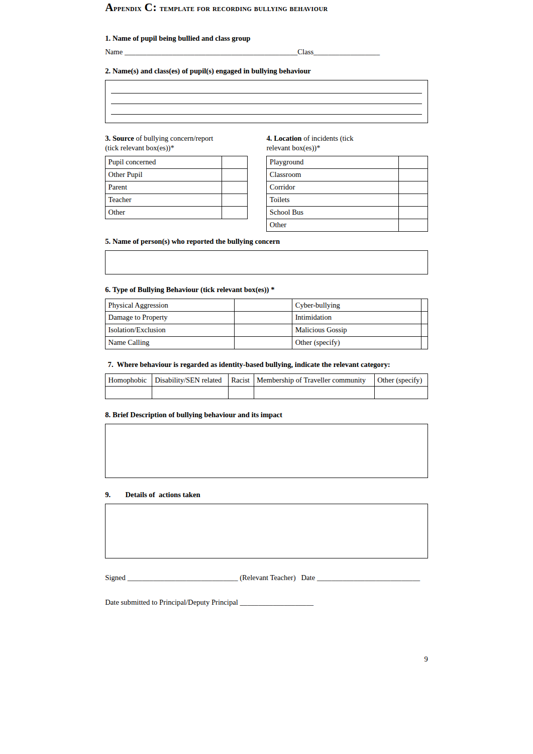APPENDIX C: Template for recording bullying behaviour
1. Name of pupil being bullied and class group
Name _______________________________________________Class__________________
2. Name(s) and class(es) of pupil(s) engaged in bullying behaviour
3. Source of bullying concern/report
(tick relevant box(es))*
| Pupil concerned | |
| Other Pupil | |
| Parent | |
| Teacher | |
| Other | |
4. Location of incidents (tick
relevant box(es))*
| Playground | |
| Classroom | |
| Corridor | |
| Toilets | |
| School Bus | |
| Other | |
5. Name of person(s) who reported the bullying concern
6. Type of Bullying Behaviour (tick relevant box(es)) *
| Physical Aggression | | Cyber-bullying | |
| Damage to Property | | Intimidation | |
| Isolation/Exclusion | | Malicious Gossip | |
| Name Calling | | Other (specify) | |
7. Where behaviour is regarded as identity-based bullying, indicate the relevant category:
| Homophobic | Disability/SEN related | Racist | Membership of Traveller community | Other (specify) |
8. Brief Description of bullying behaviour and its impact
9. Details of actions taken
Signed ______________________________ (Relevant Teacher) Date ____________________________
Date submitted to Principal/Deputy Principal ____________________
9